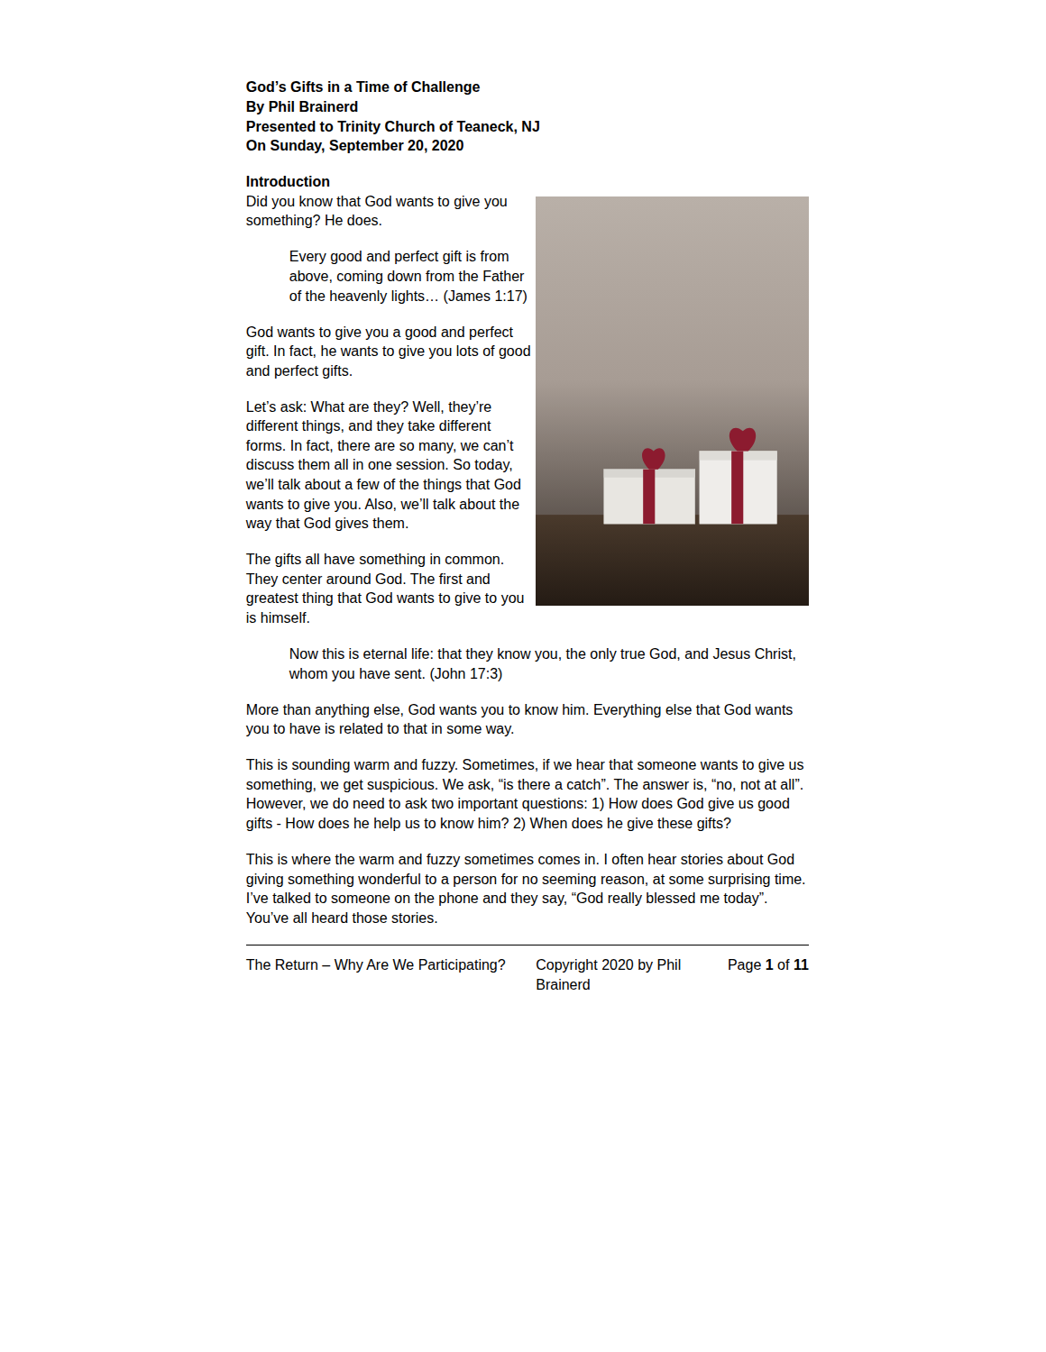God’s Gifts in a Time of Challenge By Phil Brainerd Presented to Trinity Church of Teaneck, NJ On Sunday, September 20, 2020
Introduction
Did you know that God wants to give you something? He does.
Every good and perfect gift is from above, coming down from the Father of the heavenly lights… (James 1:17)
God wants to give you a good and perfect gift. In fact, he wants to give you lots of good and perfect gifts.
Let’s ask: What are they? Well, they’re different things, and they take different forms. In fact, there are so many, we can’t discuss them all in one session. So today, we’ll talk about a few of the things that God wants to give you. Also, we’ll talk about the way that God gives them.
The gifts all have something in common. They center around God. The first and greatest thing that God wants to give to you is himself.
Now this is eternal life: that they know you, the only true God, and Jesus Christ, whom you have sent. (John 17:3)
More than anything else, God wants you to know him. Everything else that God wants you to have is related to that in some way.
This is sounding warm and fuzzy. Sometimes, if we hear that someone wants to give us something, we get suspicious. We ask, “is there a catch”. The answer is, “no, not at all”. However, we do need to ask two important questions: 1) How does God give us good gifts - How does he help us to know him? 2) When does he give these gifts?
This is where the warm and fuzzy sometimes comes in. I often hear stories about God giving something wonderful to a person for no seeming reason, at some surprising time.
I’ve talked to someone on the phone and they say, “God really blessed me today”.
You’ve all heard those stories.
The Return – Why Are We Participating? Copyright 2020 by Phil Brainerd Page 1 of 11